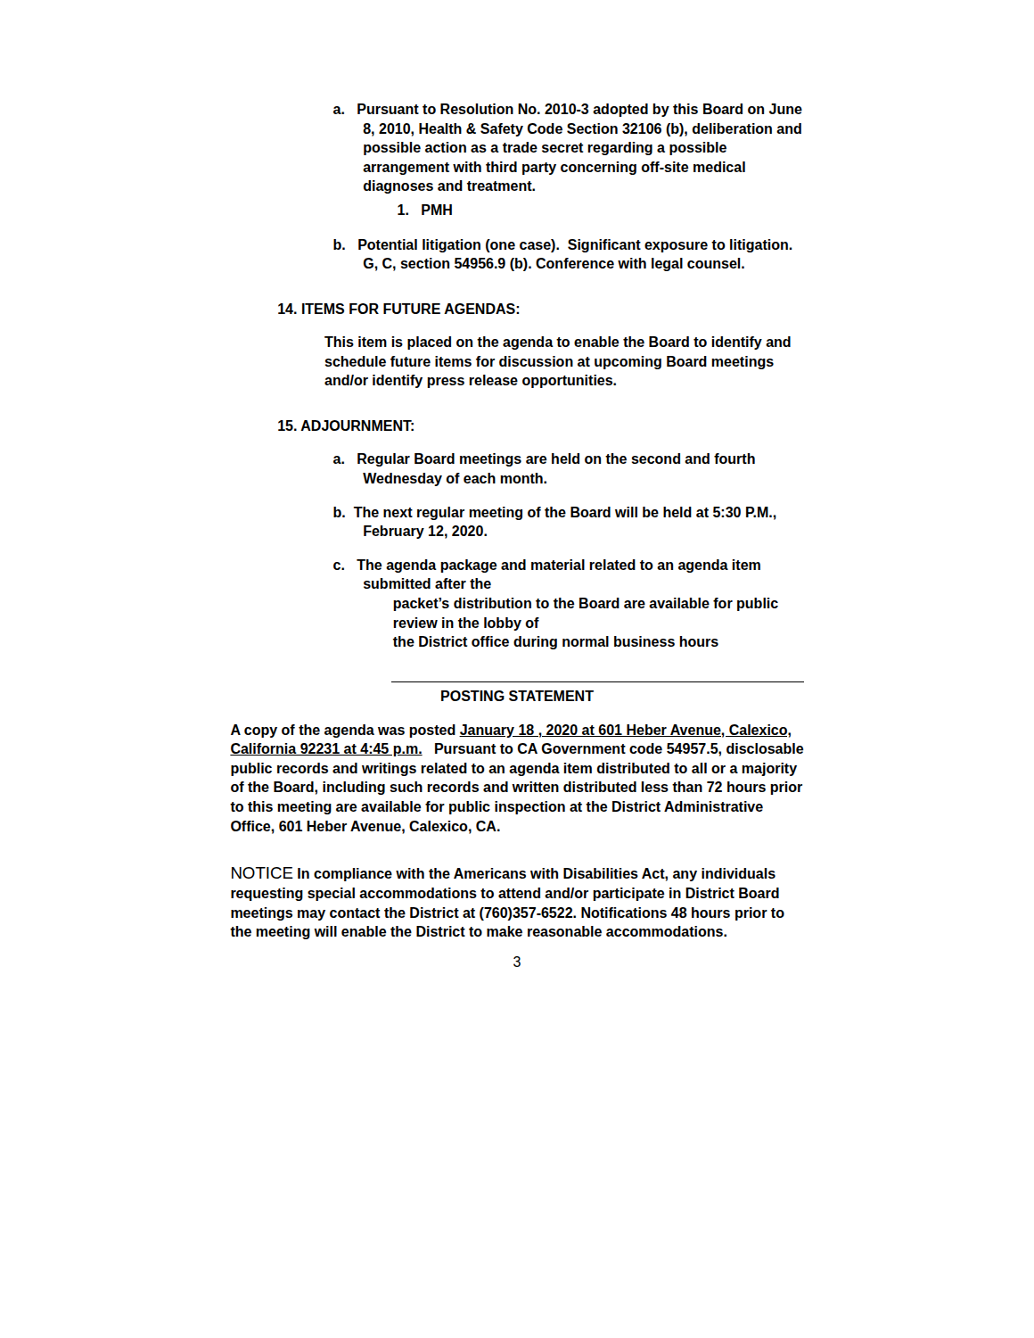a. Pursuant to Resolution No. 2010-3 adopted by this Board on June 8, 2010, Health & Safety Code Section 32106 (b), deliberation and possible action as a trade secret regarding a possible arrangement with third party concerning off-site medical diagnoses and treatment.
1. PMH
b. Potential litigation (one case). Significant exposure to litigation. G, C, section 54956.9 (b). Conference with legal counsel.
14. ITEMS FOR FUTURE AGENDAS:
This item is placed on the agenda to enable the Board to identify and schedule future items for discussion at upcoming Board meetings and/or identify press release opportunities.
15. ADJOURNMENT:
a. Regular Board meetings are held on the second and fourth Wednesday of each month.
b. The next regular meeting of the Board will be held at 5:30 P.M., February 12, 2020.
c. The agenda package and material related to an agenda item submitted after thepacket’s distribution to the Board are available for public review in the lobby of the District office during normal business hours
POSTING STATEMENT
A copy of the agenda was posted January 18 , 2020 at 601 Heber Avenue, Calexico, California 92231 at 4:45 p.m. Pursuant to CA Government code 54957.5, disclosable public records and writings related to an agenda item distributed to all or a majority of the Board, including such records and written distributed less than 72 hours prior to this meeting are available for public inspection at the District Administrative Office, 601 Heber Avenue, Calexico, CA.
NOTICE In compliance with the Americans with Disabilities Act, any individuals requesting special accommodations to attend and/or participate in District Board meetings may contact the District at (760)357-6522. Notifications 48 hours prior to the meeting will enable the District to make reasonable accommodations.
3